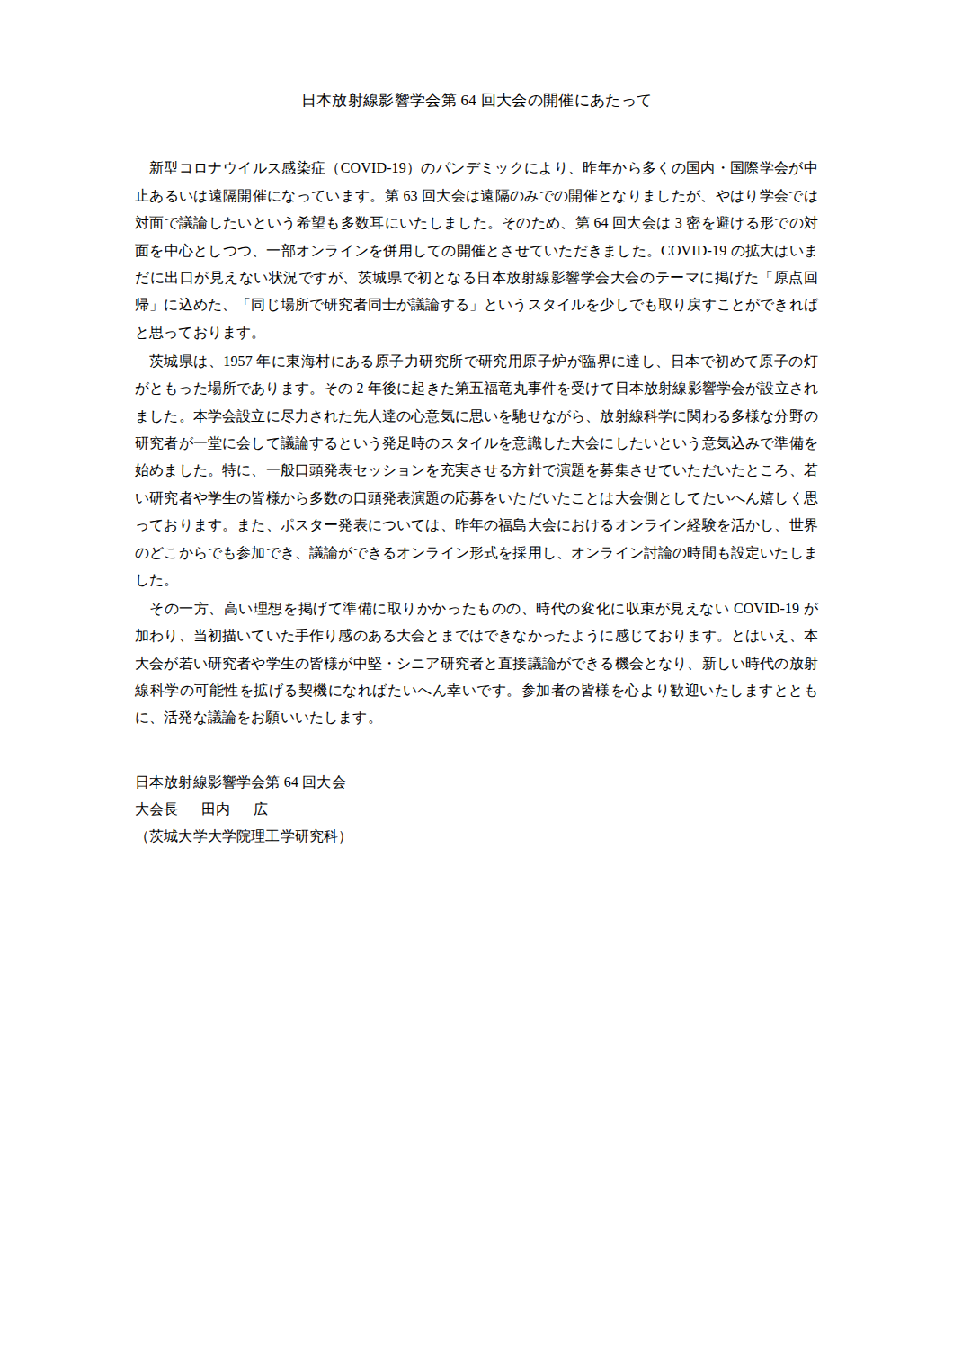日本放射線影響学会第 64 回大会の開催にあたって
新型コロナウイルス感染症（COVID-19）のパンデミックにより、昨年から多くの国内・国際学会が中止あるいは遠隔開催になっています。第 63 回大会は遠隔のみでの開催となりましたが、やはり学会では対面で議論したいという希望も多数耳にいたしました。そのため、第 64 回大会は 3 密を避ける形での対面を中心としつつ、一部オンラインを併用しての開催とさせていただきました。COVID-19 の拡大はいまだに出口が見えない状況ですが、茨城県で初となる日本放射線影響学会大会のテーマに掲げた「原点回帰」に込めた、「同じ場所で研究者同士が議論する」というスタイルを少しでも取り戻すことができればと思っております。
茨城県は、1957 年に東海村にある原子力研究所で研究用原子炉が臨界に達し、日本で初めて原子の灯がともった場所であります。その 2 年後に起きた第五福竜丸事件を受けて日本放射線影響学会が設立されました。本学会設立に尽力された先人達の心意気に思いを馳せながら、放射線科学に関わる多様な分野の研究者が一堂に会して議論するという発足時のスタイルを意識した大会にしたいという意気込みで準備を始めました。特に、一般口頭発表セッションを充実させる方針で演題を募集させていただいたところ、若い研究者や学生の皆様から多数の口頭発表演題の応募をいただいたことは大会側としてたいへん嬉しく思っております。また、ポスター発表については、昨年の福島大会におけるオンライン経験を活かし、世界のどこからでも参加でき、議論ができるオンライン形式を採用し、オンライン討論の時間も設定いたしました。
その一方、高い理想を掲げて準備に取りかかったものの、時代の変化に収束が見えない COVID-19 が加わり、当初描いていた手作り感のある大会とまではできなかったように感じております。とはいえ、本大会が若い研究者や学生の皆様が中堅・シニア研究者と直接議論ができる機会となり、新しい時代の放射線科学の可能性を拡げる契機になればたいへん幸いです。参加者の皆様を心より歓迎いたしますとともに、活発な議論をお願いいたします。
日本放射線影響学会第 64 回大会
大会長 田内 広
（茨城大学大学院理工学研究科）